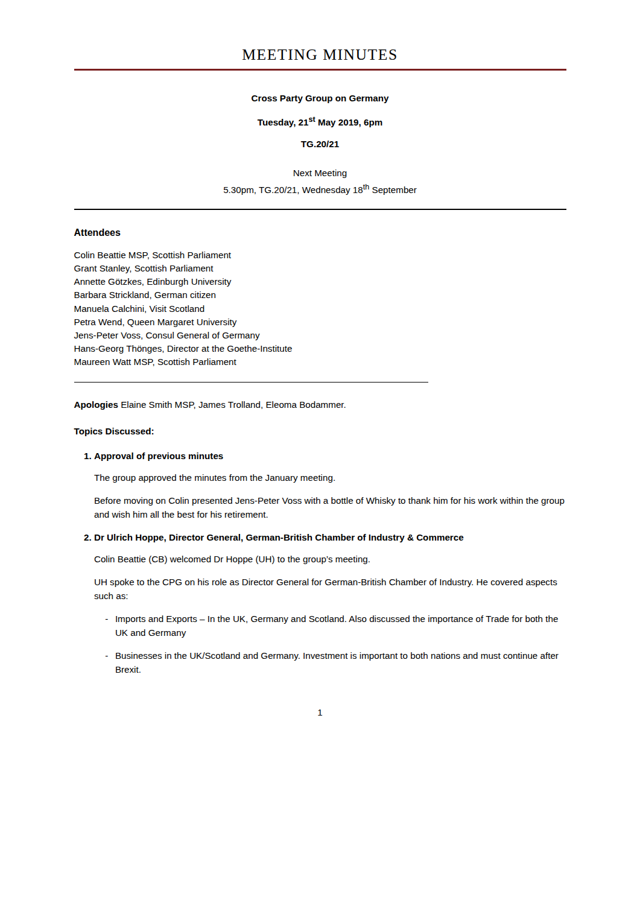MEETING MINUTES
Cross Party Group on Germany
Tuesday, 21st May 2019, 6pm
TG.20/21
Next Meeting
5.30pm, TG.20/21, Wednesday 18th September
Attendees
Colin Beattie MSP, Scottish Parliament
Grant Stanley, Scottish Parliament
Annette Götzkes, Edinburgh University
Barbara Strickland, German citizen
Manuela Calchini, Visit Scotland
Petra Wend, Queen Margaret University
Jens-Peter Voss, Consul General of Germany
Hans-Georg Thönges, Director at the Goethe-Institute
Maureen Watt MSP, Scottish Parliament
Apologies Elaine Smith MSP, James Trolland, Eleoma Bodammer.
Topics Discussed:
Approval of previous minutes
The group approved the minutes from the January meeting.
Before moving on Colin presented Jens-Peter Voss with a bottle of Whisky to thank him for his work within the group and wish him all the best for his retirement.
Dr Ulrich Hoppe, Director General, German-British Chamber of Industry & Commerce
Colin Beattie (CB) welcomed Dr Hoppe (UH) to the group’s meeting.
UH spoke to the CPG on his role as Director General for German-British Chamber of Industry. He covered aspects such as:
Imports and Exports – In the UK, Germany and Scotland. Also discussed the importance of Trade for both the UK and Germany
Businesses in the UK/Scotland and Germany. Investment is important to both nations and must continue after Brexit.
1